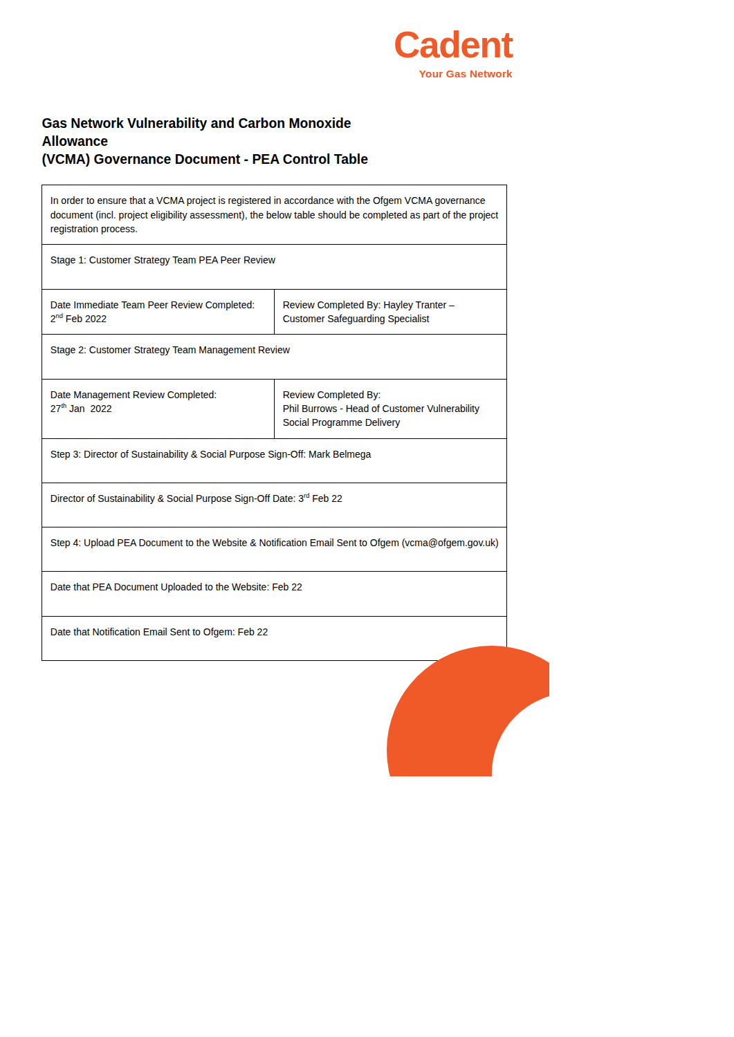Cadent
Your Gas Network
Gas Network Vulnerability and Carbon Monoxide Allowance
(VCMA) Governance Document - PEA Control Table
| In order to ensure that a VCMA project is registered in accordance with the Ofgem VCMA governance document (incl. project eligibility assessment), the below table should be completed as part of the project registration process. |
| Stage 1: Customer Strategy Team PEA Peer Review |
| Date Immediate Team Peer Review Completed: 2 nd Feb 2022 | Review Completed By: Hayley Tranter – Customer Safeguarding Specialist |
| Stage 2: Customer Strategy Team Management Review |
| Date Management Review Completed: 27 th Jan 2022 | Review Completed By: Phil Burrows - Head of Customer Vulnerability Social Programme Delivery |
| Step 3: Director of Sustainability & Social Purpose Sign-Off: Mark Belmega |
| Director of Sustainability & Social Purpose Sign-Off Date: 3 rd Feb 22 |
| Step 4: Upload PEA Document to the Website & Notification Email Sent to Ofgem (vcma@ofgem.gov.uk) |
| Date that PEA Document Uploaded to the Website: Feb 22 |
| Date that Notification Email Sent to Ofgem: Feb 22 |